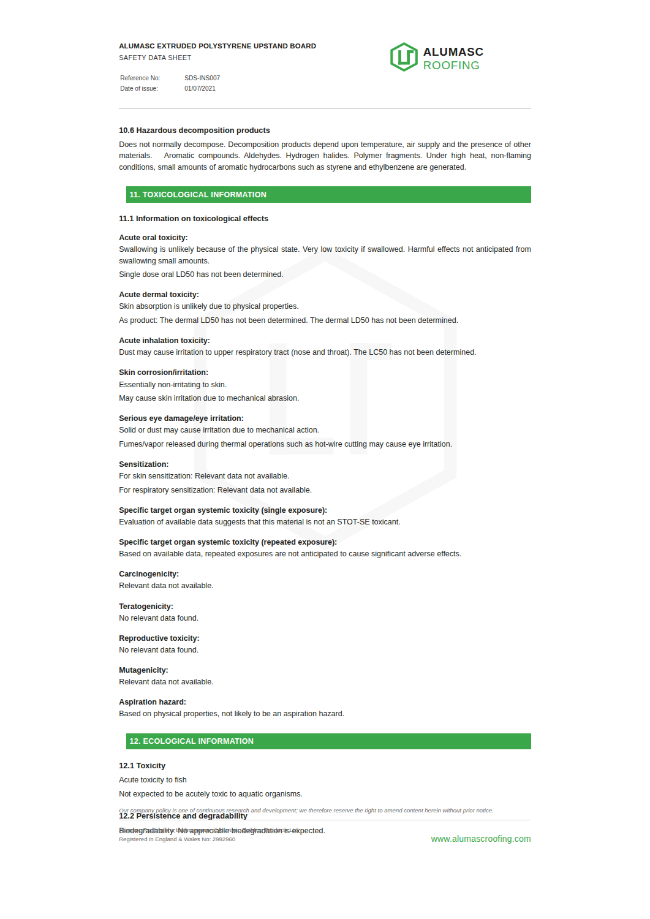ALUMASC EXTRUDED POLYSTYRENE UPSTAND BOARD
SAFETY DATA SHEET
| Reference No: | SDS-INS007 |
| Date of issue: | 01/07/2021 |
ALUMASC ROOFING
10.6 Hazardous decomposition products
Does not normally decompose. Decomposition products depend upon temperature, air supply and the presence of other materials. Aromatic compounds. Aldehydes. Hydrogen halides. Polymer fragments. Under high heat, non-flaming conditions, small amounts of aromatic hydrocarbons such as styrene and ethylbenzene are generated.
11. TOXICOLOGICAL INFORMATION
11.1 Information on toxicological effects
Acute oral toxicity:
Swallowing is unlikely because of the physical state. Very low toxicity if swallowed. Harmful effects not anticipated from swallowing small amounts.
Single dose oral LD50 has not been determined.
Acute dermal toxicity:
Skin absorption is unlikely due to physical properties.
As product: The dermal LD50 has not been determined. The dermal LD50 has not been determined.
Acute inhalation toxicity:
Dust may cause irritation to upper respiratory tract (nose and throat). The LC50 has not been determined.
Skin corrosion/irritation:
Essentially non-irritating to skin.
May cause skin irritation due to mechanical abrasion.
Serious eye damage/eye irritation:
Solid or dust may cause irritation due to mechanical action.
Fumes/vapor released during thermal operations such as hot-wire cutting may cause eye irritation.
Sensitization:
For skin sensitization: Relevant data not available.
For respiratory sensitization: Relevant data not available.
Specific target organ systemic toxicity (single exposure):
Evaluation of available data suggests that this material is not an STOT-SE toxicant.
Specific target organ systemic toxicity (repeated exposure):
Based on available data, repeated exposures are not anticipated to cause significant adverse effects.
Carcinogenicity:
Relevant data not available.
Teratogenicity:
No relevant data found.
Reproductive toxicity:
No relevant data found.
Mutagenicity:
Relevant data not available.
Aspiration hazard:
Based on physical properties, not likely to be an aspiration hazard.
12. ECOLOGICAL INFORMATION
12.1 Toxicity
Acute toxicity to fish
Not expected to be acutely toxic to aquatic organisms.
12.2 Persistence and degradability
Biodegradability: No appreciable biodegradation is expected.
Our company policy is one of continuous research and development; we therefore reserve the right to amend content herein without prior notice.
Alumasc Roofing is a trading name of Alumasc Building Products Ltd
Registered in England & Wales No: 2992960
www.alumascroofing.com